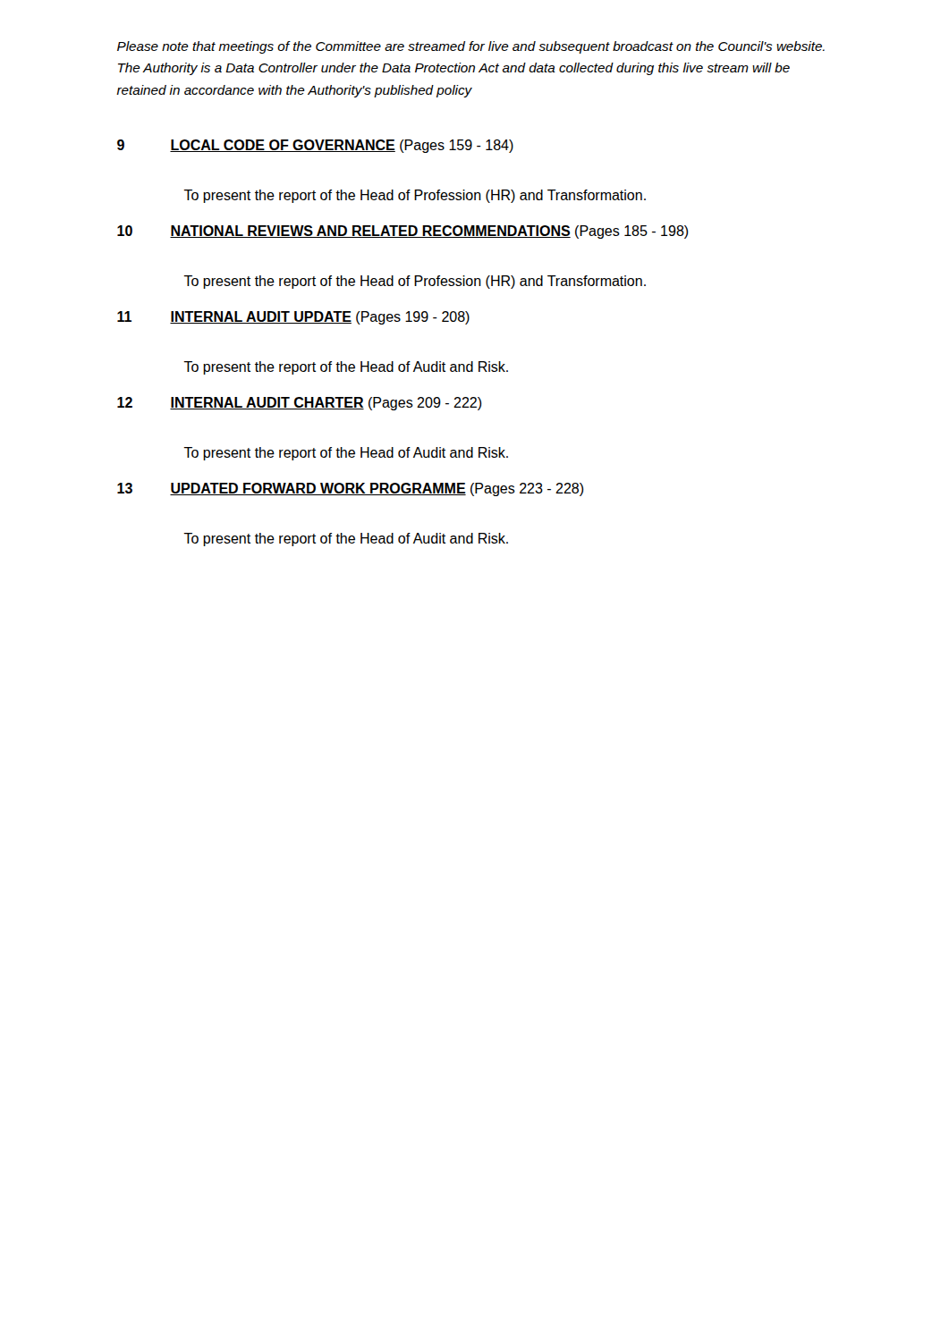Please note that meetings of the Committee are streamed for live and subsequent broadcast on the Council's website. The Authority is a Data Controller under the Data Protection Act and data collected during this live stream will be retained in accordance with the Authority's published policy
9
Local Code of Governance (Pages 159 - 184)
To present the report of the Head of Profession (HR) and Transformation.
10
National Reviews and Related Recommendations (Pages 185 - 198)
To present the report of the Head of Profession (HR) and Transformation.
11
Internal Audit Update (Pages 199 - 208)
To present the report of the Head of Audit and Risk.
12
Internal Audit Charter (Pages 209 - 222)
To present the report of the Head of Audit and Risk.
13
Updated Forward Work Programme (Pages 223 - 228)
To present the report of the Head of Audit and Risk.